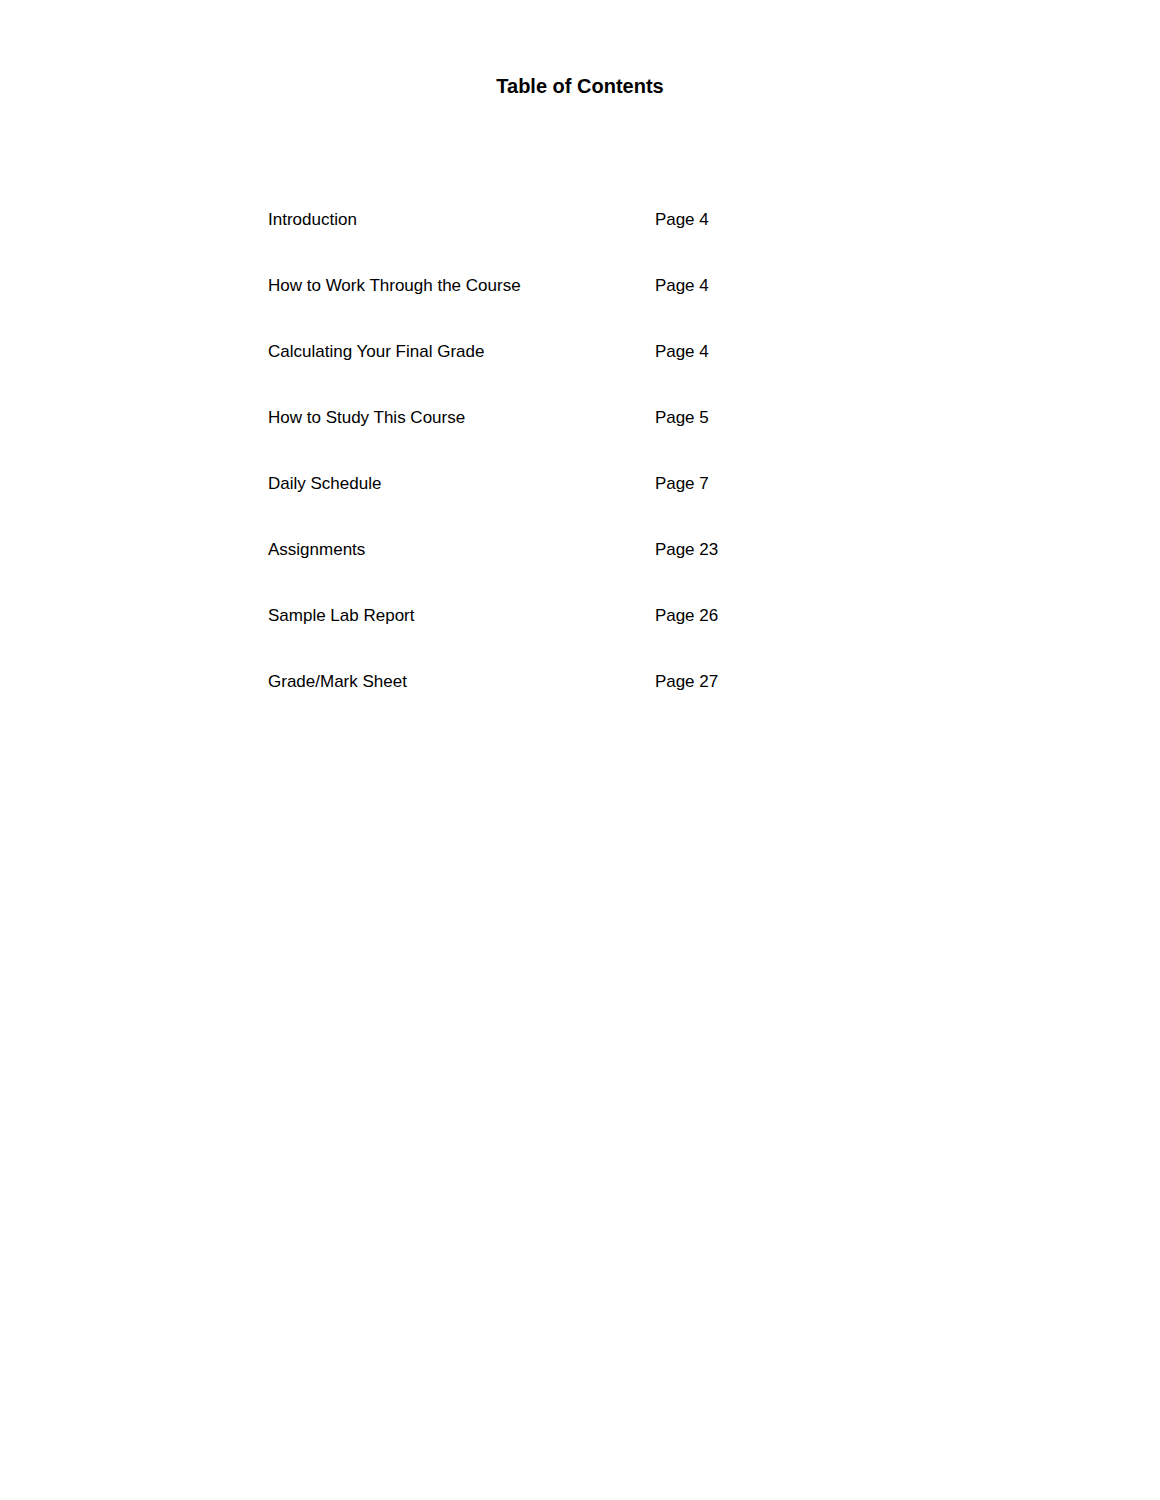Table of Contents
| Introduction | Page 4 |
| How to Work Through the Course | Page 4 |
| Calculating Your Final Grade | Page 4 |
| How to Study This Course | Page 5 |
| Daily Schedule | Page 7 |
| Assignments | Page 23 |
| Sample Lab Report | Page 26 |
| Grade/Mark Sheet | Page 27 |